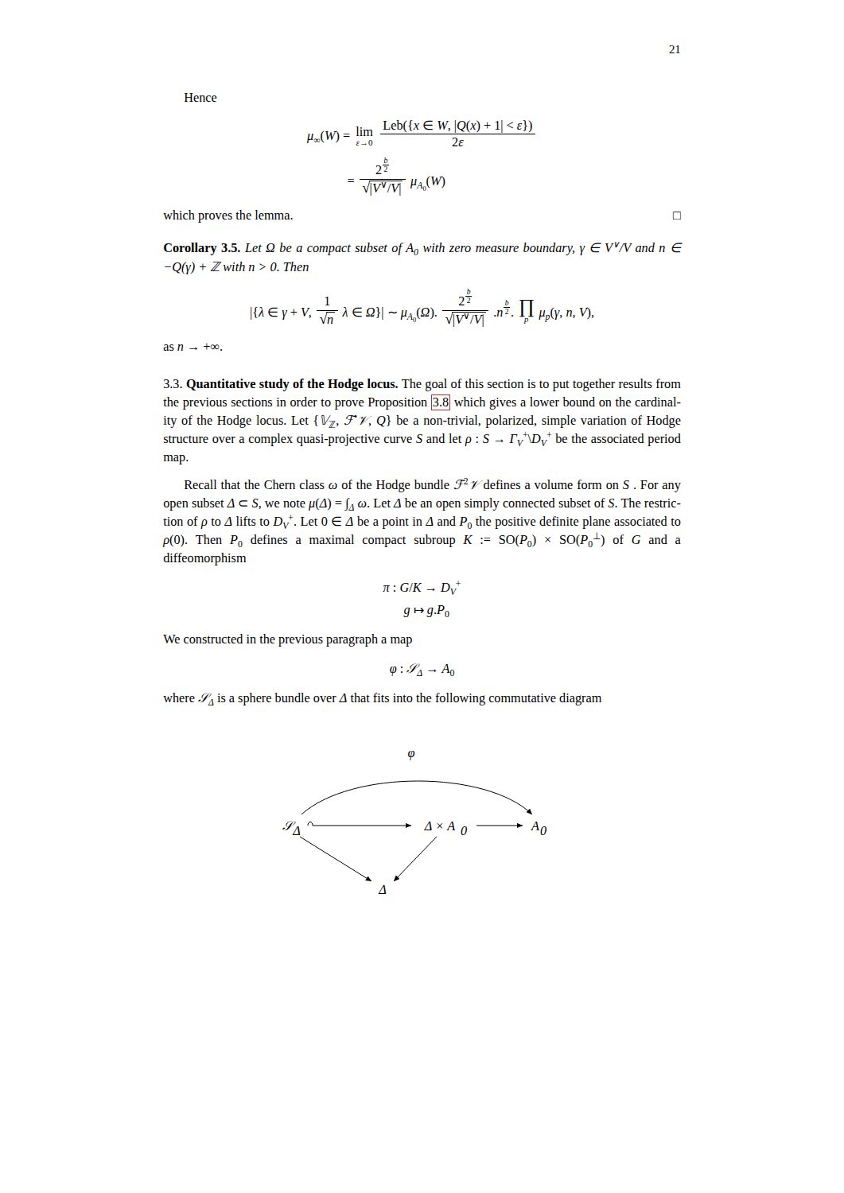21
Hence
μ∞(W) = lim ε→0 Leb({x ∈ W, |Q(x) + 1| < ε}) 2ε = 2b 2 |V∨/V| μA0(W)
which proves the lemma. □
Corollary 3.5. Let Ω be a compact subset of A0 with zero measure boundary, γ ∈ V∨/V and n ∈ −Q(γ) + ℤ with n > 0. Then
|{λ ∈ γ + V, 1 n λ ∈ Ω}| ∼ μA0(Ω). 2b 2 |V∨/V| .nb 2. ∏p μp(γ, n, V),
as n → +∞.
3.3. Quantitative study of the Hodge locus. The goal of this section is to put together results from the previous sections in order to prove Proposition 3.8 which gives a lower bound on the cardinality of the Hodge locus. Let {𝕍ℤ, ℱ•𝒱, Q} be a non-trivial, polarized, simple variation of Hodge structure over a complex quasi-projective curve S and let ρ : S → ΓV+\DV+ be the associated period map.
Recall that the Chern class ω of the Hodge bundle ℱ2𝒱 defines a volume form on S . For any open subset Δ ⊂ S, we note μ(Δ) = ∫Δ ω. Let Δ be an open simply connected subset of S. The restriction of ρ to Δ lifts to DV+. Let 0 ∈ Δ be a point in Δ and P0 the positive definite plane associated to ρ(0). Then P0 defines a maximal compact subroup K := SO(P0) × SO(P0⊥) of G and a diffeomorphism
π : G/K → DV+ g ↦ g.P0
We constructed in the previous paragraph a map
φ : 𝒮Δ → A0
where 𝒮Δ is a sphere bundle over Δ that fits into the following commutative diagram
𝒮 Δ Δ × A 0 A 0 Δ φ